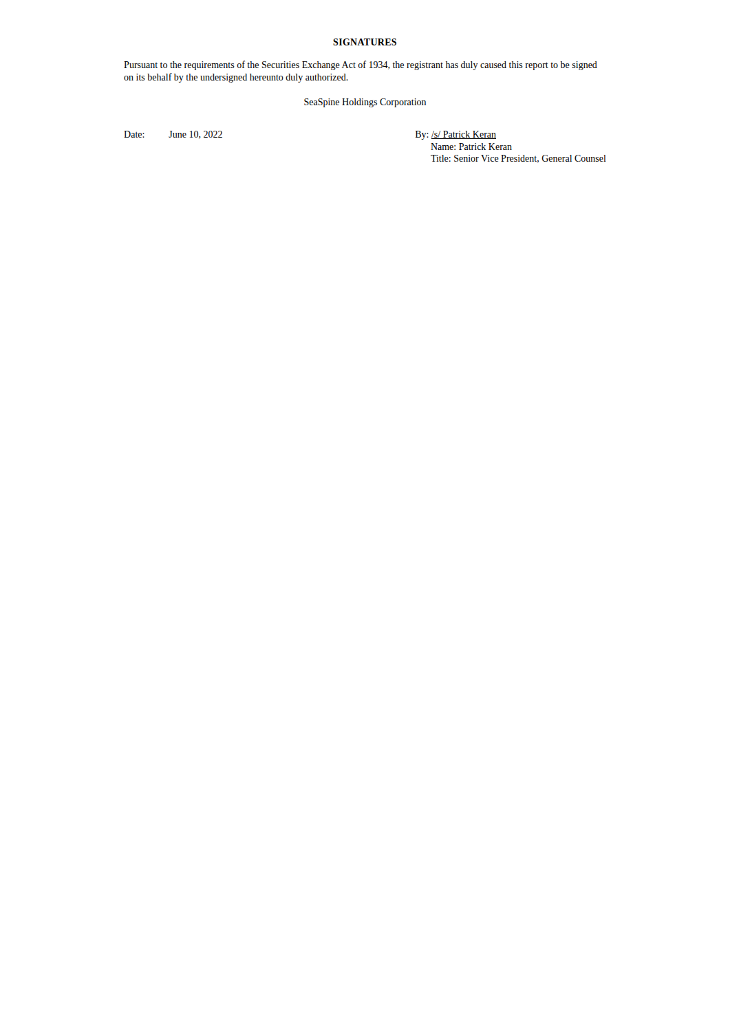SIGNATURES
Pursuant to the requirements of the Securities Exchange Act of 1934, the registrant has duly caused this report to be signed on its behalf by the undersigned hereunto duly authorized.
SeaSpine Holdings Corporation
| Date: | June 10, 2022 | | By: /s/ Patrick Keran |
| | | | Name: Patrick Keran |
| | | | Title: Senior Vice President, General Counsel |